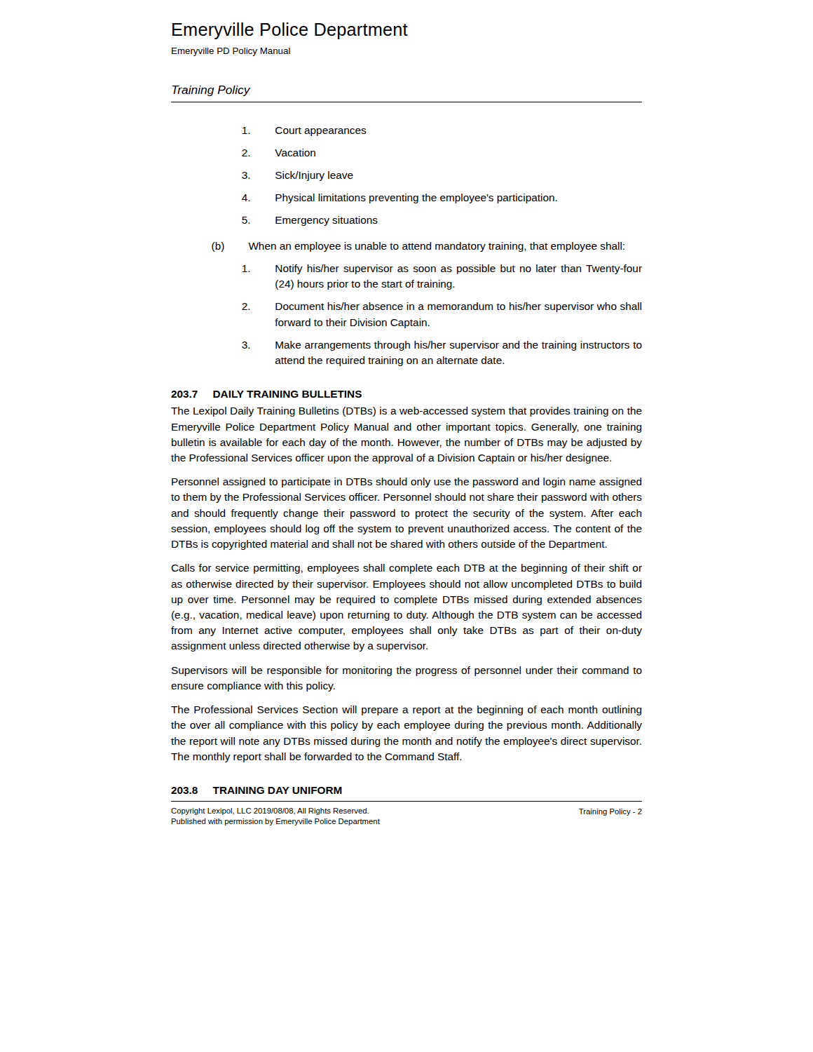Emeryville Police Department
Emeryville PD Policy Manual
Training Policy
1. Court appearances
2. Vacation
3. Sick/Injury leave
4. Physical limitations preventing the employee's participation.
5. Emergency situations
(b)
When an employee is unable to attend mandatory training, that employee shall:
1. Notify his/her supervisor as soon as possible but no later than Twenty-four (24) hours prior to the start of training.
2. Document his/her absence in a memorandum to his/her supervisor who shall forward to their Division Captain.
3. Make arrangements through his/her supervisor and the training instructors to attend the required training on an alternate date.
203.7 DAILY TRAINING BULLETINS
The Lexipol Daily Training Bulletins (DTBs) is a web-accessed system that provides training on the Emeryville Police Department Policy Manual and other important topics. Generally, one training bulletin is available for each day of the month. However, the number of DTBs may be adjusted by the Professional Services officer upon the approval of a Division Captain or his/her designee.
Personnel assigned to participate in DTBs should only use the password and login name assigned to them by the Professional Services officer. Personnel should not share their password with others and should frequently change their password to protect the security of the system. After each session, employees should log off the system to prevent unauthorized access. The content of the DTBs is copyrighted material and shall not be shared with others outside of the Department.
Calls for service permitting, employees shall complete each DTB at the beginning of their shift or as otherwise directed by their supervisor. Employees should not allow uncompleted DTBs to build up over time. Personnel may be required to complete DTBs missed during extended absences (e.g., vacation, medical leave) upon returning to duty. Although the DTB system can be accessed from any Internet active computer, employees shall only take DTBs as part of their on-duty assignment unless directed otherwise by a supervisor.
Supervisors will be responsible for monitoring the progress of personnel under their command to ensure compliance with this policy.
The Professional Services Section will prepare a report at the beginning of each month outlining the over all compliance with this policy by each employee during the previous month. Additionally the report will note any DTBs missed during the month and notify the employee's direct supervisor. The monthly report shall be forwarded to the Command Staff.
203.8 TRAINING DAY UNIFORM
Copyright Lexipol, LLC 2019/08/08, All Rights Reserved.
Published with permission by Emeryville Police Department
Training Policy - 2